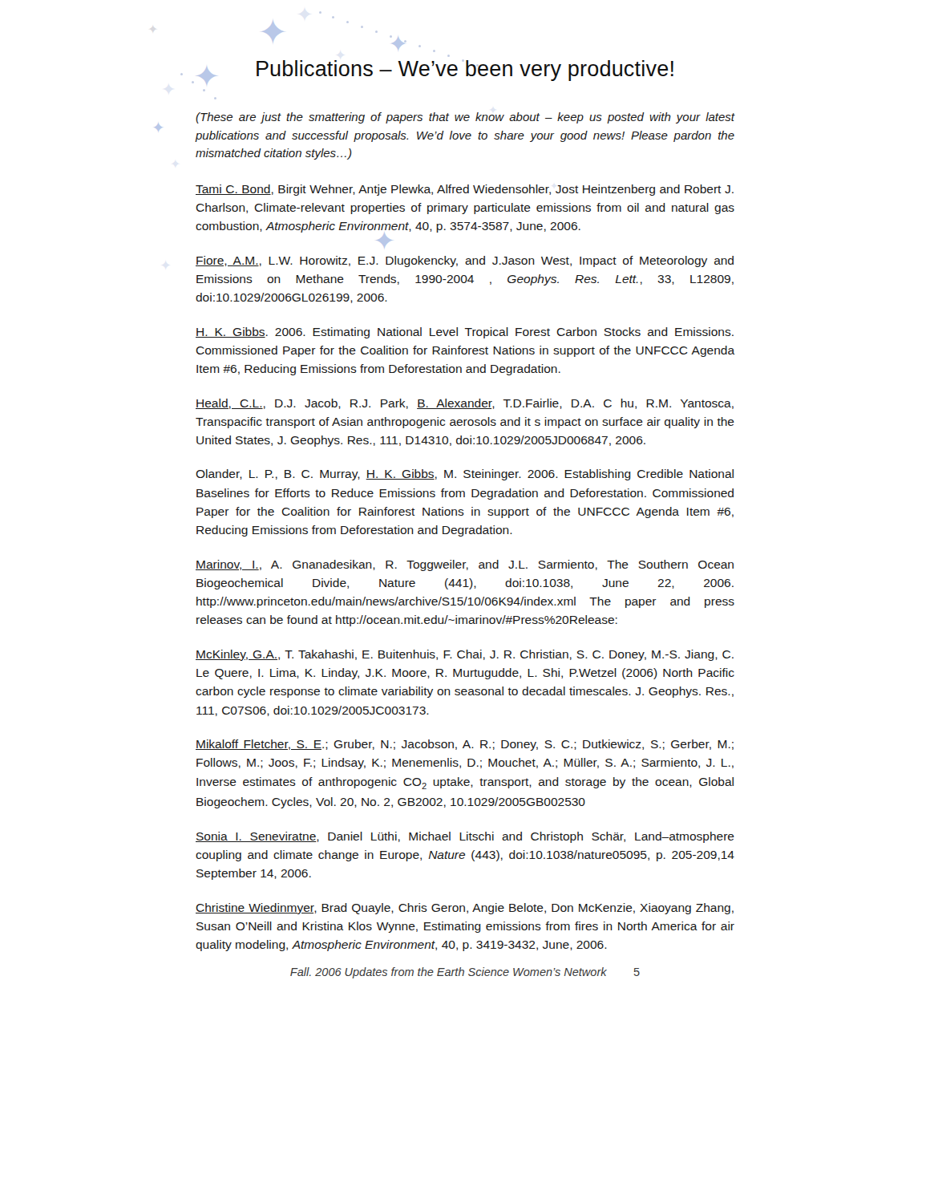✦
✦
✦
✦
✦
✦
✦
✦
✦
✦
✦
✦
✦
Publications – We’ve been very productive!
(These are just the smattering of papers that we know about – keep us posted with your latest publications and successful proposals. We’d love to share your good news! Please pardon the mismatched citation styles…)
Tami C. Bond, Birgit Wehner, Antje Plewka, Alfred Wiedensohler, Jost Heintzenberg and Robert J. Charlson, Climate-relevant properties of primary particulate emissions from oil and natural gas combustion, Atmospheric Environment, 40, p. 3574-3587, June, 2006.
Fiore, A.M., L.W. Horowitz, E.J. Dlugokencky, and J.Jason West, Impact of Meteorology and Emissions on Methane Trends, 1990-2004 , Geophys. Res. Lett., 33, L12809, doi:10.1029/2006GL026199, 2006.
H. K. Gibbs. 2006. Estimating National Level Tropical Forest Carbon Stocks and Emissions. Commissioned Paper for the Coalition for Rainforest Nations in support of the UNFCCC Agenda Item #6, Reducing Emissions from Deforestation and Degradation.
Heald, C.L., D.J. Jacob, R.J. Park, B. Alexander, T.D.Fairlie, D.A. C hu, R.M. Yantosca, Transpacific transport of Asian anthropogenic aerosols and it s impact on surface air quality in the United States, J. Geophys. Res., 111, D14310, doi:10.1029/2005JD006847, 2006.
Olander, L. P., B. C. Murray, H. K. Gibbs, M. Steininger. 2006. Establishing Credible National Baselines for Efforts to Reduce Emissions from Degradation and Deforestation. Commissioned Paper for the Coalition for Rainforest Nations in support of the UNFCCC Agenda Item #6, Reducing Emissions from Deforestation and Degradation.
Marinov, I., A. Gnanadesikan, R. Toggweiler, and J.L. Sarmiento, The Southern Ocean Biogeochemical Divide, Nature (441), doi:10.1038, June 22, 2006. http://www.princeton.edu/main/news/archive/S15/10/06K94/index.xml The paper and press releases can be found at http://ocean.mit.edu/~imarinov/#Press%20Release:
McKinley, G.A., T. Takahashi, E. Buitenhuis, F. Chai, J. R. Christian, S. C. Doney, M.-S. Jiang, C. Le Quere, I. Lima, K. Linday, J.K. Moore, R. Murtugudde, L. Shi, P.Wetzel (2006) North Pacific carbon cycle response to climate variability on seasonal to decadal timescales. J. Geophys. Res., 111, C07S06, doi:10.1029/2005JC003173.
Mikaloff Fletcher, S. E.; Gruber, N.; Jacobson, A. R.; Doney, S. C.; Dutkiewicz, S.; Gerber, M.; Follows, M.; Joos, F.; Lindsay, K.; Menemenlis, D.; Mouchet, A.; Müller, S. A.; Sarmiento, J. L., Inverse estimates of anthropogenic CO2 uptake, transport, and storage by the ocean, Global Biogeochem. Cycles, Vol. 20, No. 2, GB2002, 10.1029/2005GB002530
Sonia I. Seneviratne, Daniel Lüthi, Michael Litschi and Christoph Schär, Land–atmosphere coupling and climate change in Europe, Nature (443), doi:10.1038/nature05095, p. 205-209,14 September 14, 2006.
Christine Wiedinmyer, Brad Quayle, Chris Geron, Angie Belote, Don McKenzie, Xiaoyang Zhang, Susan O’Neill and Kristina Klos Wynne, Estimating emissions from fires in North America for air quality modeling, Atmospheric Environment, 40, p. 3419-3432, June, 2006.
Fall. 2006 Updates from the Earth Science Women’s Network5